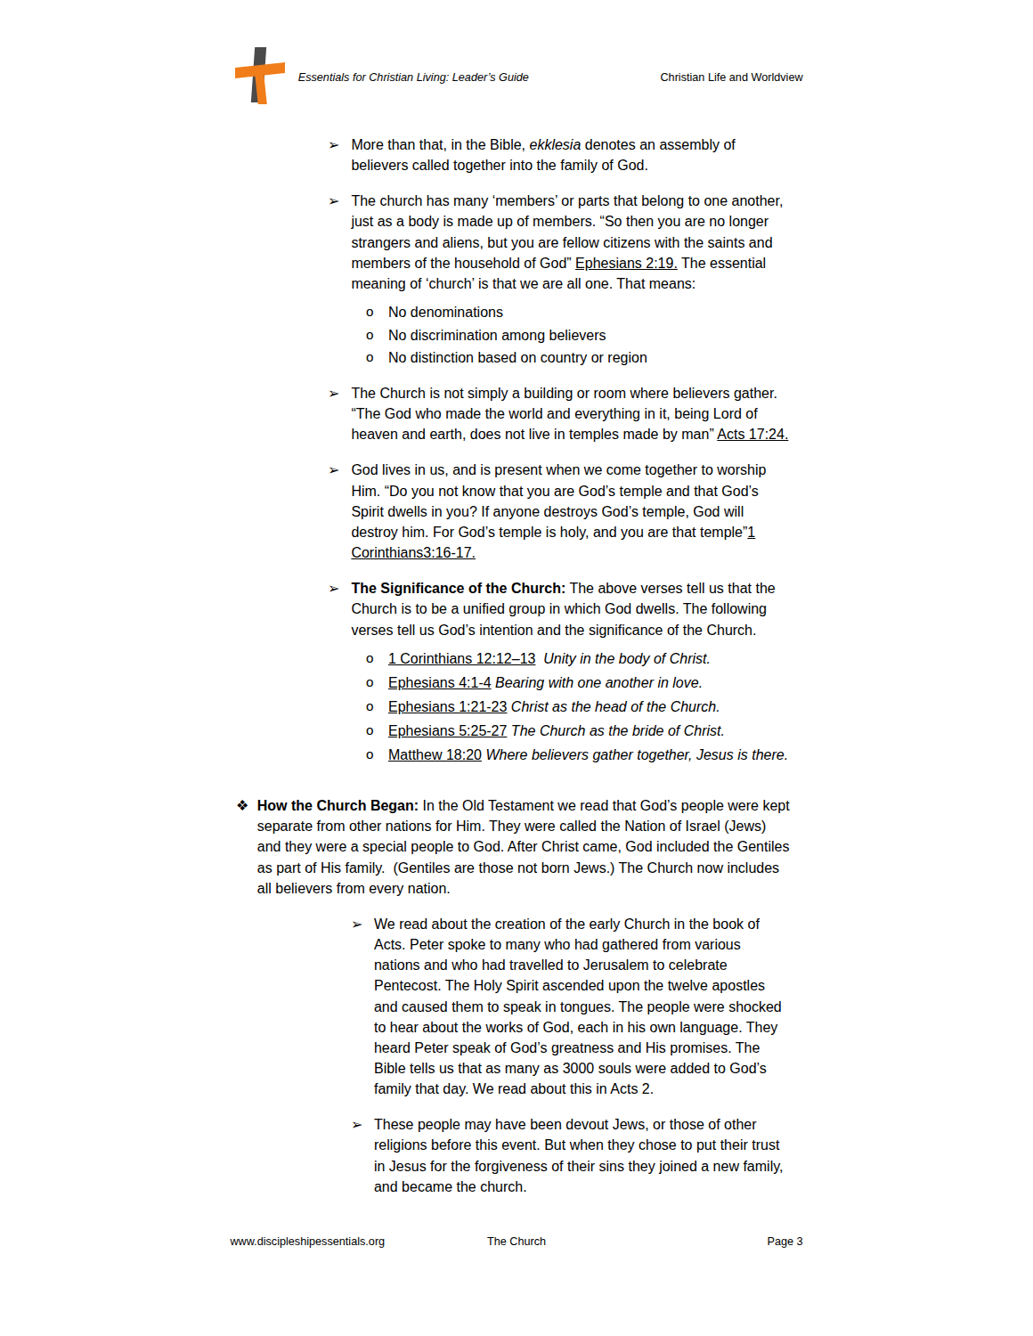Essentials for Christian Living: Leader’s Guide Christian Life and Worldview
More than that, in the Bible, ekklesia denotes an assembly of believers called together into the family of God.
The church has many ‘members’ or parts that belong to one another, just as a body is made up of members. “So then you are no longer strangers and aliens, but you are fellow citizens with the saints and members of the household of God” Ephesians 2:19. The essential meaning of ‘church’ is that we are all one. That means:
No denominations
No discrimination among believers
No distinction based on country or region
The Church is not simply a building or room where believers gather. “The God who made the world and everything in it, being Lord of heaven and earth, does not live in temples made by man” Acts 17:24.
God lives in us, and is present when we come together to worship Him. “Do you not know that you are God’s temple and that God’s Spirit dwells in you? If anyone destroys God’s temple, God will destroy him. For God’s temple is holy, and you are that temple”1 Corinthians3:16-17.
The Significance of the Church: The above verses tell us that the Church is to be a unified group in which God dwells. The following verses tell us God’s intention and the significance of the Church.
1 Corinthians 12:12–13 Unity in the body of Christ.
Ephesians 4:1-4 Bearing with one another in love.
Ephesians 1:21-23 Christ as the head of the Church.
Ephesians 5:25-27 The Church as the bride of Christ.
Matthew 18:20 Where believers gather together, Jesus is there.
How the Church Began: In the Old Testament we read that God’s people were kept separate from other nations for Him. They were called the Nation of Israel (Jews) and they were a special people to God. After Christ came, God included the Gentiles as part of His family. (Gentiles are those not born Jews.) The Church now includes all believers from every nation.
We read about the creation of the early Church in the book of Acts. Peter spoke to many who had gathered from various nations and who had travelled to Jerusalem to celebrate Pentecost. The Holy Spirit ascended upon the twelve apostles and caused them to speak in tongues. The people were shocked to hear about the works of God, each in his own language. They heard Peter speak of God’s greatness and His promises. The Bible tells us that as many as 3000 souls were added to God’s family that day. We read about this in Acts 2.
These people may have been devout Jews, or those of other religions before this event. But when they chose to put their trust in Jesus for the forgiveness of their sins they joined a new family, and became the church.
www.discipleshipessentials.org The Church Page 3